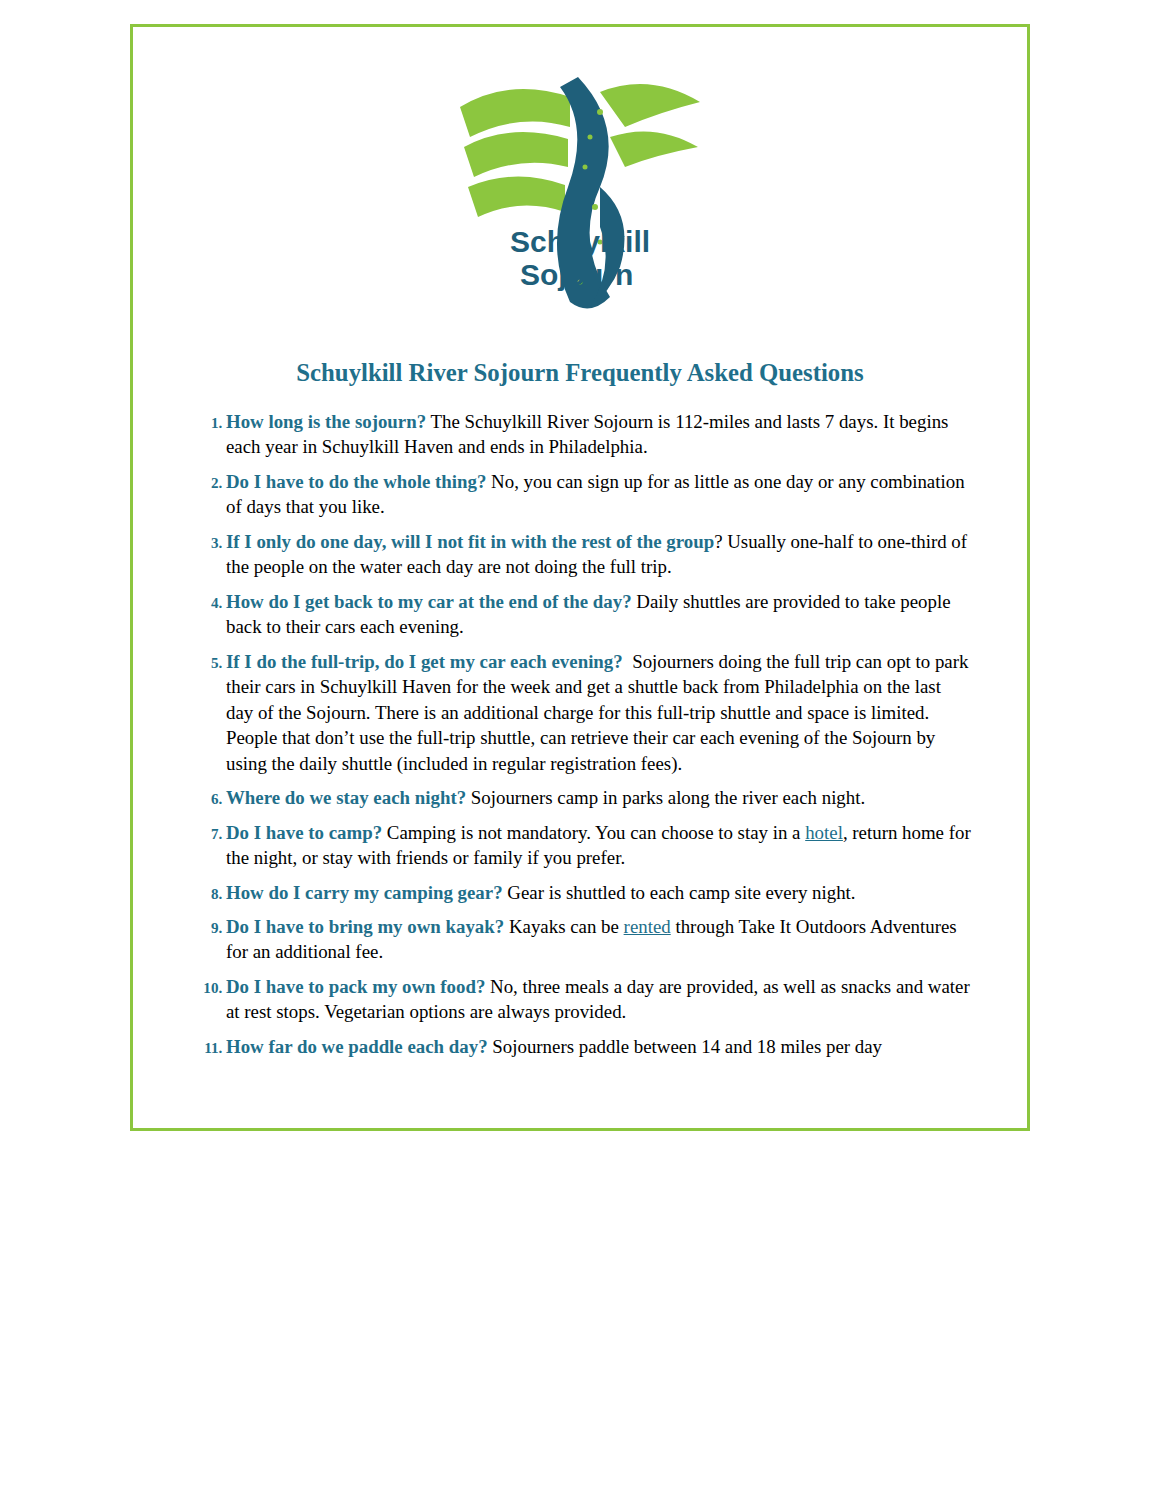Schuylkill Sojourn
Schuylkill River Sojourn Frequently Asked Questions
How long is the sojourn? The Schuylkill River Sojourn is 112-miles and lasts 7 days. It begins each year in Schuylkill Haven and ends in Philadelphia.
Do I have to do the whole thing? No, you can sign up for as little as one day or any combination of days that you like.
If I only do one day, will I not fit in with the rest of the group? Usually one-half to one-third of the people on the water each day are not doing the full trip.
How do I get back to my car at the end of the day? Daily shuttles are provided to take people back to their cars each evening.
If I do the full-trip, do I get my car each evening? Sojourners doing the full trip can opt to park their cars in Schuylkill Haven for the week and get a shuttle back from Philadelphia on the last day of the Sojourn. There is an additional charge for this full-trip shuttle and space is limited. People that don’t use the full-trip shuttle, can retrieve their car each evening of the Sojourn by using the daily shuttle (included in regular registration fees).
Where do we stay each night? Sojourners camp in parks along the river each night.
Do I have to camp? Camping is not mandatory. You can choose to stay in a hotel, return home for the night, or stay with friends or family if you prefer.
How do I carry my camping gear? Gear is shuttled to each camp site every night.
Do I have to bring my own kayak? Kayaks can be rented through Take It Outdoors Adventures for an additional fee.
Do I have to pack my own food? No, three meals a day are provided, as well as snacks and water at rest stops. Vegetarian options are always provided.
How far do we paddle each day? Sojourners paddle between 14 and 18 miles per day